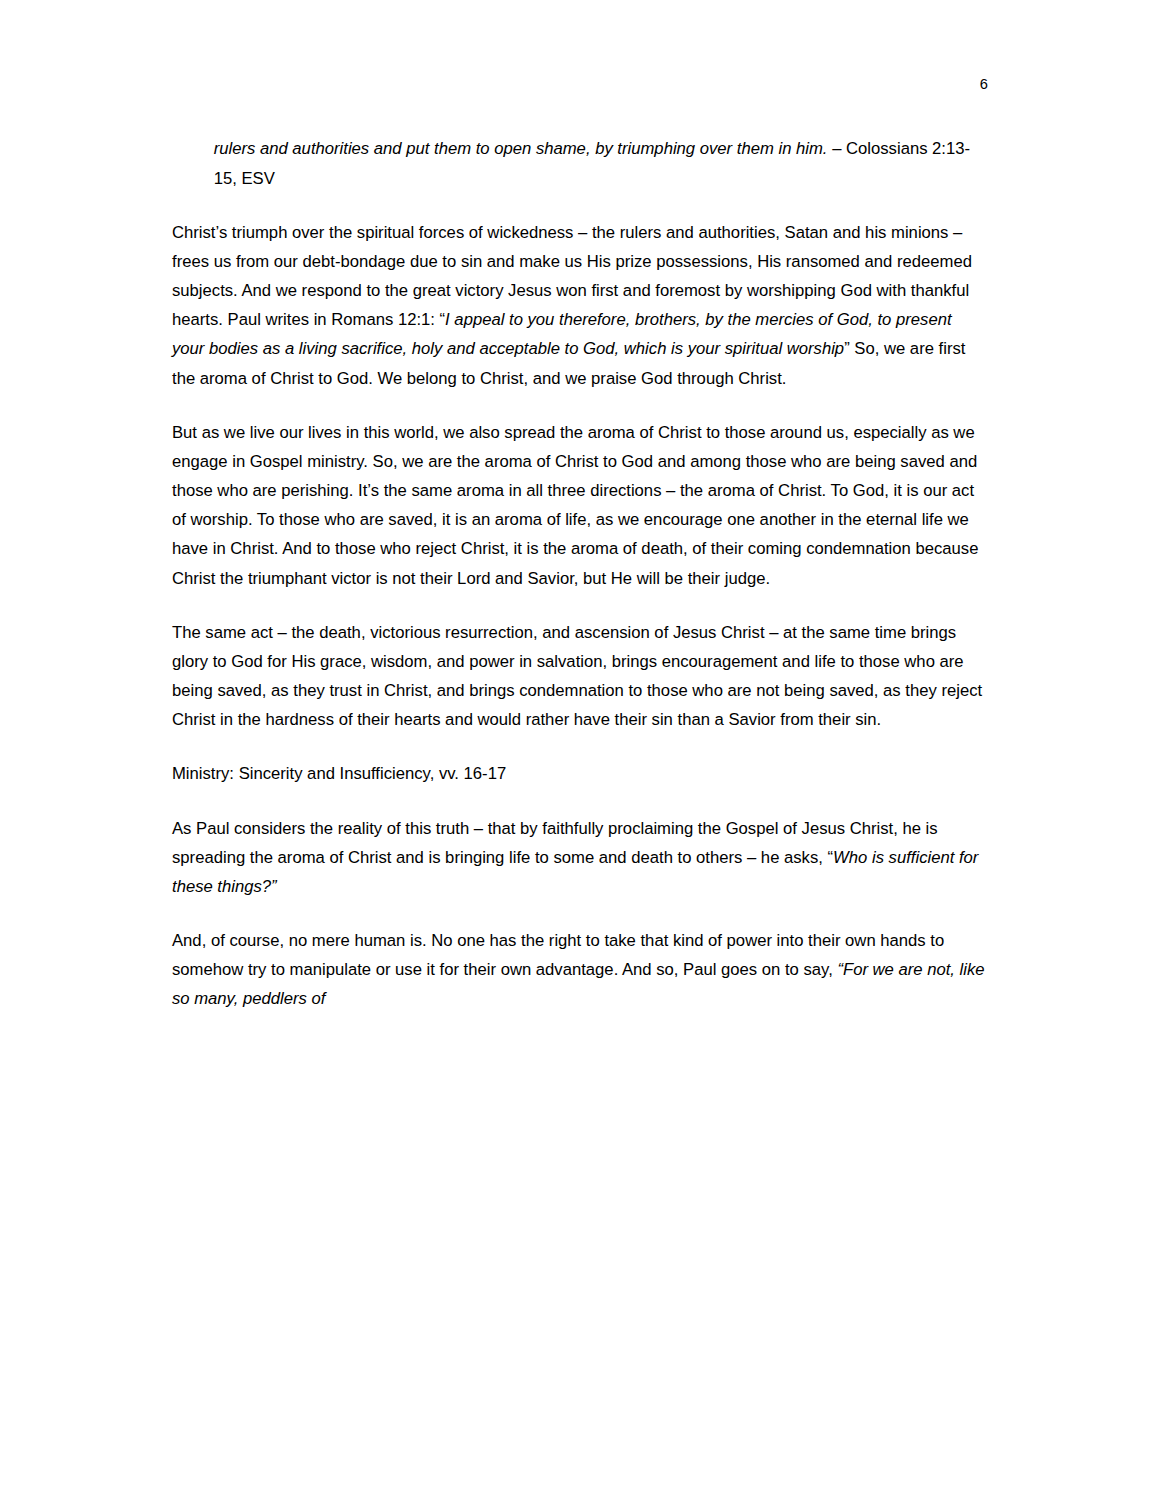6
rulers and authorities and put them to open shame, by triumphing over them in him. – Colossians 2:13-15, ESV
Christ’s triumph over the spiritual forces of wickedness – the rulers and authorities, Satan and his minions – frees us from our debt-bondage due to sin and make us His prize possessions, His ransomed and redeemed subjects. And we respond to the great victory Jesus won first and foremost by worshipping God with thankful hearts. Paul writes in Romans 12:1: “I appeal to you therefore, brothers, by the mercies of God, to present your bodies as a living sacrifice, holy and acceptable to God, which is your spiritual worship” So, we are first the aroma of Christ to God. We belong to Christ, and we praise God through Christ.
But as we live our lives in this world, we also spread the aroma of Christ to those around us, especially as we engage in Gospel ministry. So, we are the aroma of Christ to God and among those who are being saved and those who are perishing. It’s the same aroma in all three directions – the aroma of Christ. To God, it is our act of worship. To those who are saved, it is an aroma of life, as we encourage one another in the eternal life we have in Christ. And to those who reject Christ, it is the aroma of death, of their coming condemnation because Christ the triumphant victor is not their Lord and Savior, but He will be their judge.
The same act – the death, victorious resurrection, and ascension of Jesus Christ – at the same time brings glory to God for His grace, wisdom, and power in salvation, brings encouragement and life to those who are being saved, as they trust in Christ, and brings condemnation to those who are not being saved, as they reject Christ in the hardness of their hearts and would rather have their sin than a Savior from their sin.
Ministry: Sincerity and Insufficiency, vv. 16-17
As Paul considers the reality of this truth – that by faithfully proclaiming the Gospel of Jesus Christ, he is spreading the aroma of Christ and is bringing life to some and death to others – he asks, “Who is sufficient for these things?”
And, of course, no mere human is. No one has the right to take that kind of power into their own hands to somehow try to manipulate or use it for their own advantage. And so, Paul goes on to say, “For we are not, like so many, peddlers of